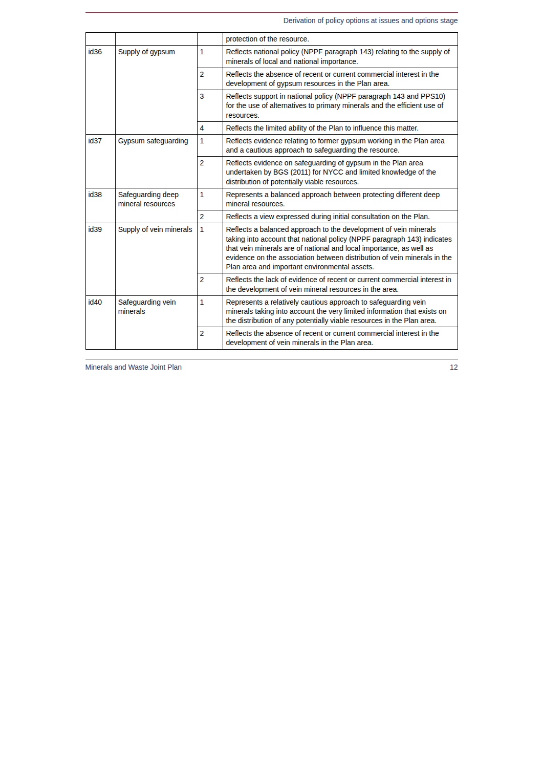Derivation of policy options at issues and options stage
| | | | protection of the resource. |
| id36 | Supply of gypsum | 1 | Reflects national policy (NPPF paragraph 143) relating to the supply of minerals of local and national importance. |
| 2 | Reflects the absence of recent or current commercial interest in the development of gypsum resources in the Plan area. |
| 3 | Reflects support in national policy (NPPF paragraph 143 and PPS10) for the use of alternatives to primary minerals and the efficient use of resources. |
| 4 | Reflects the limited ability of the Plan to influence this matter. |
| id37 | Gypsum safeguarding | 1 | Reflects evidence relating to former gypsum working in the Plan area and a cautious approach to safeguarding the resource. |
| 2 | Reflects evidence on safeguarding of gypsum in the Plan area undertaken by BGS (2011) for NYCC and limited knowledge of the distribution of potentially viable resources. |
| id38 | Safeguarding deep mineral resources | 1 | Represents a balanced approach between protecting different deep mineral resources. |
| 2 | Reflects a view expressed during initial consultation on the Plan. |
| id39 | Supply of vein minerals | 1 | Reflects a balanced approach to the development of vein minerals taking into account that national policy (NPPF paragraph 143) indicates that vein minerals are of national and local importance, as well as evidence on the association between distribution of vein minerals in the Plan area and important environmental assets. |
| 2 | Reflects the lack of evidence of recent or current commercial interest in the development of vein mineral resources in the area. |
| id40 | Safeguarding vein minerals | 1 | Represents a relatively cautious approach to safeguarding vein minerals taking into account the very limited information that exists on the distribution of any potentially viable resources in the Plan area. |
| 2 | Reflects the absence of recent or current commercial interest in the development of vein minerals in the Plan area. |
Minerals and Waste Joint Plan
12